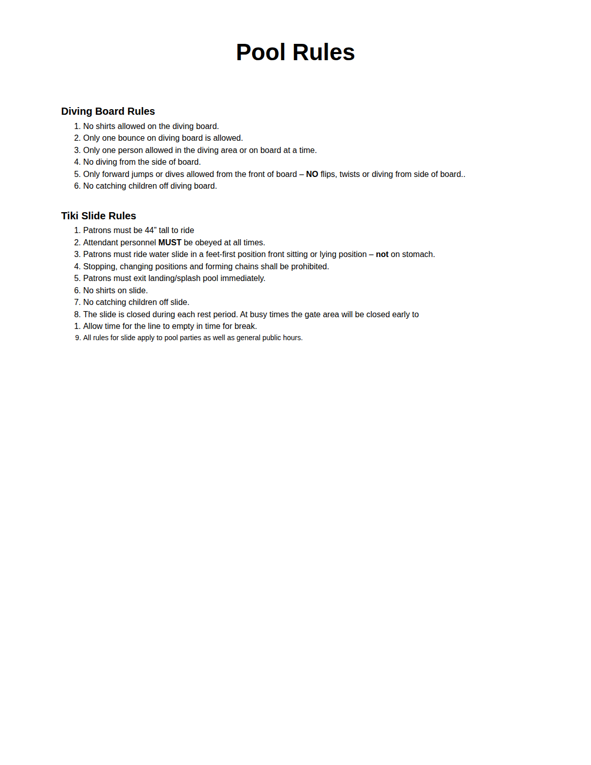Pool Rules
Diving Board Rules
No shirts allowed on the diving board.
Only one bounce on diving board is allowed.
Only one person allowed in the diving area or on board at a time.
No diving from the side of board.
Only forward jumps or dives allowed from the front of board – NO flips, twists or diving from side of board..
No catching children off diving board.
Tiki Slide Rules
Patrons must be 44” tall to ride
Attendant personnel MUST be obeyed at all times.
Patrons must ride water slide in a feet-first position front sitting or lying position – not on stomach.
Stopping, changing positions and forming chains shall be prohibited.
Patrons must exit landing/splash pool immediately.
No shirts on slide.
No catching children off slide.
The slide is closed during each rest period. At busy times the gate area will be closed early to
Allow time for the line to empty in time for break.
All rules for slide apply to pool parties as well as general public hours.